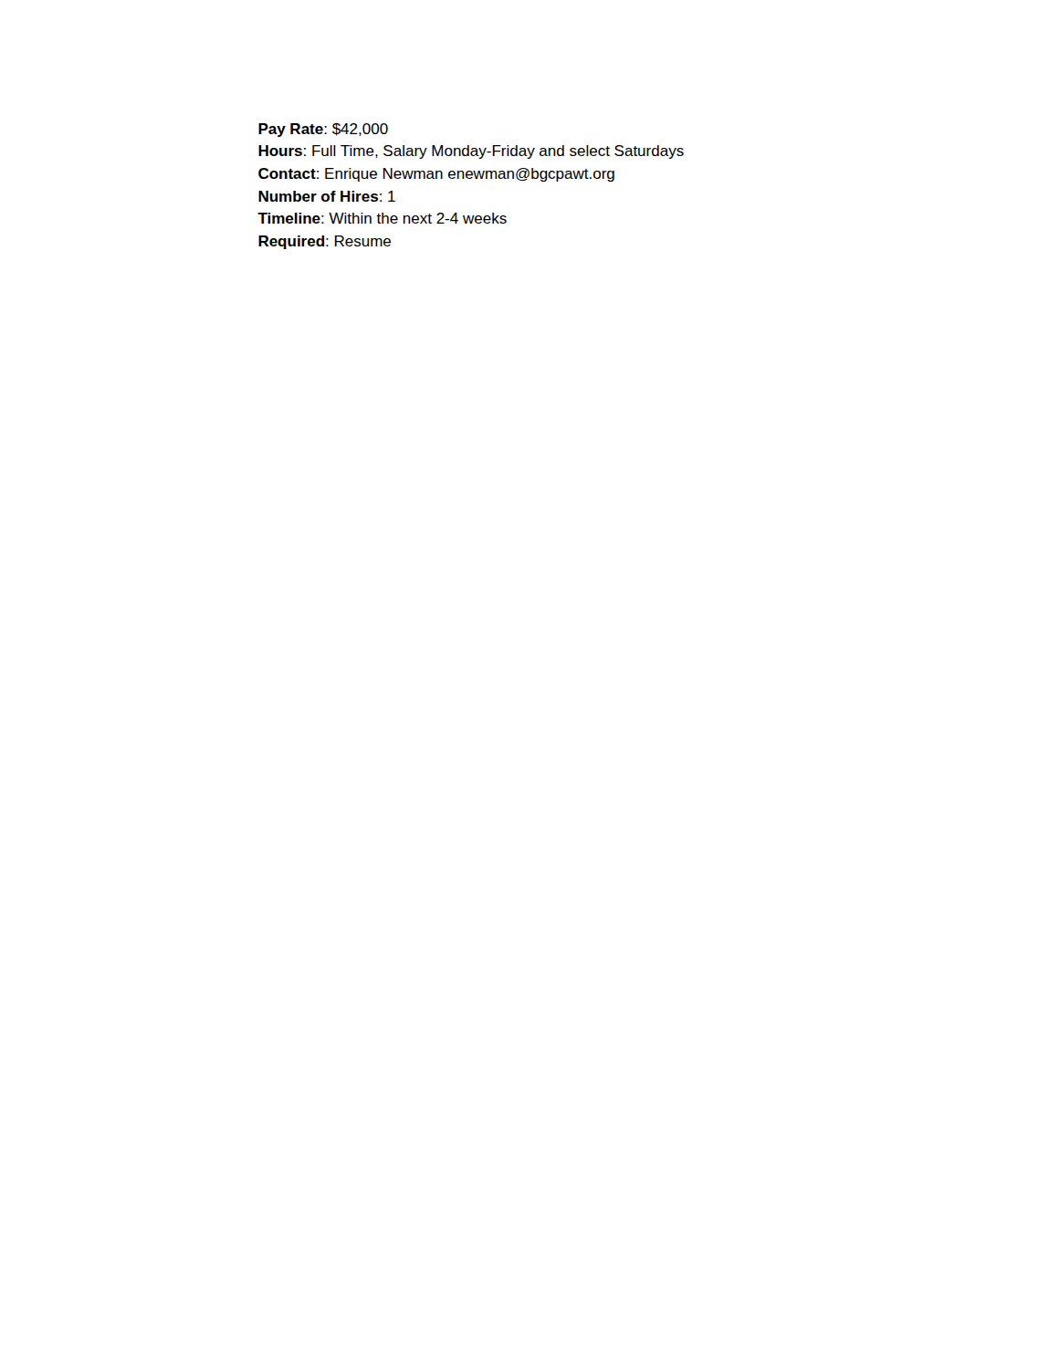Pay Rate: $42,000
Hours: Full Time, Salary Monday-Friday and select Saturdays
Contact: Enrique Newman enewman@bgcpawt.org
Number of Hires: 1
Timeline: Within the next 2-4 weeks
Required: Resume